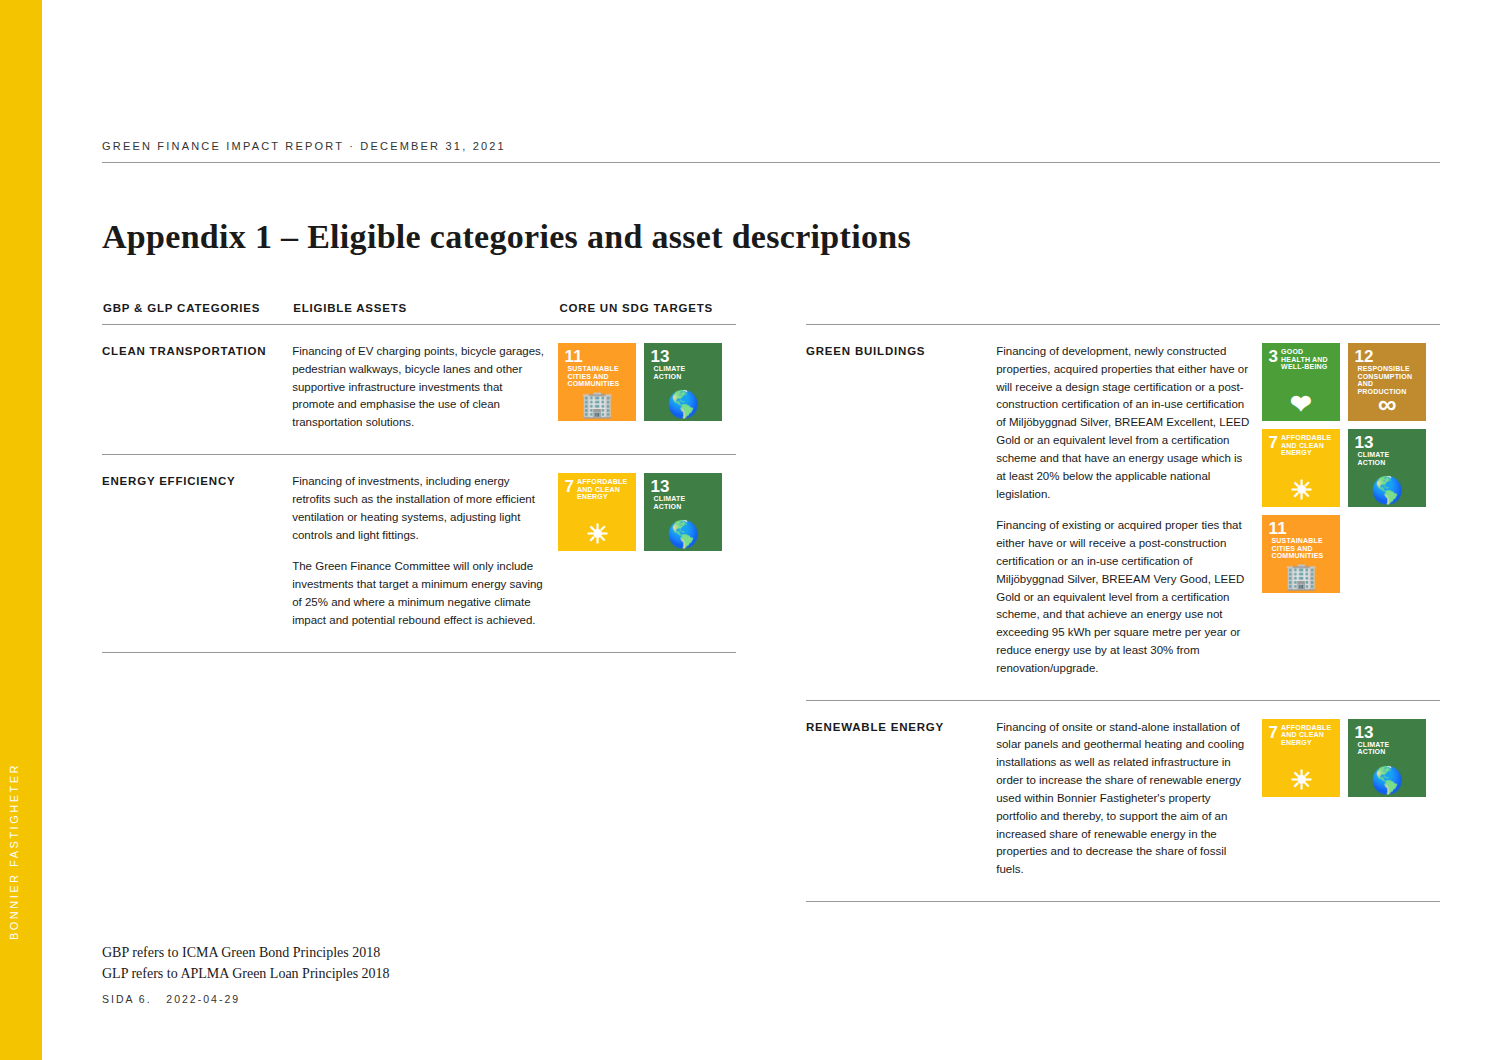BONNIER FASTIGHETER
GREEN FINANCE IMPACT REPORT · DECEMBER 31, 2021
Appendix 1 – Eligible categories and asset descriptions
| GBP & GLP CATEGORIES | ELIGIBLE ASSETS | CORE UN SDG TARGETS |
| --- | --- | --- |
| CLEAN TRANSPORTATION | Financing of EV charging points, bicycle garages, pedestrian walkways, bicycle lanes and other supportive infrastructure investments that promote and emphasise the use of clean transportation solutions. | 11 SUSTAINABLE CITIES AND COMMUNITIES 🏢 13 CLIMATE ACTION 🌎 |
| ENERGY EFFICIENCY | Financing of investments, including energy retrofits such as the installation of more efficient ventilation or heating systems, adjusting light controls and light fittings. The Green Finance Committee will only include investments that target a minimum energy saving of 25% and where a minimum negative climate impact and potential rebound effect is achieved. | 7 AFFORDABLE AND CLEAN ENERGY ☀ 13 CLIMATE ACTION 🌎 |
| GREEN BUILDINGS | Financing of development, newly constructed properties, acquired properties that either have or will receive a design stage certification or a post-construction certification of an in-use certification of Miljöbyggnad Silver, BREEAM Excellent, LEED Gold or an equivalent level from a certification scheme and that have an energy usage which is at least 20% below the applicable national legislation. Financing of existing or acquired proper ties that either have or will receive a post-construction certification or an in-use certification of Miljöbyggnad Silver, BREEAM Very Good, LEED Gold or an equivalent level from a certification scheme, and that achieve an energy use not exceeding 95 kWh per square metre per year or reduce energy use by at least 30% from renovation/upgrade. | 3 GOOD HEALTH AND WELL-BEING ❤ 12 RESPONSIBLE CONSUMPTION AND PRODUCTION ∞ 7 AFFORDABLE AND CLEAN ENERGY ☀ 13 CLIMATE ACTION 🌎 11 SUSTAINABLE CITIES AND COMMUNITIES 🏢 |
| RENEWABLE ENERGY | Financing of onsite or stand-alone installation of solar panels and geothermal heating and cooling installations as well as related infrastructure in order to increase the share of renewable energy used within Bonnier Fastigheter's property portfolio and thereby, to support the aim of an increased share of renewable energy in the properties and to decrease the share of fossil fuels. | 7 AFFORDABLE AND CLEAN ENERGY ☀ 13 CLIMATE ACTION 🌎 |
GBP refers to ICMA Green Bond Principles 2018
GLP refers to APLMA Green Loan Principles 2018
SIDA 6. 2022-04-29